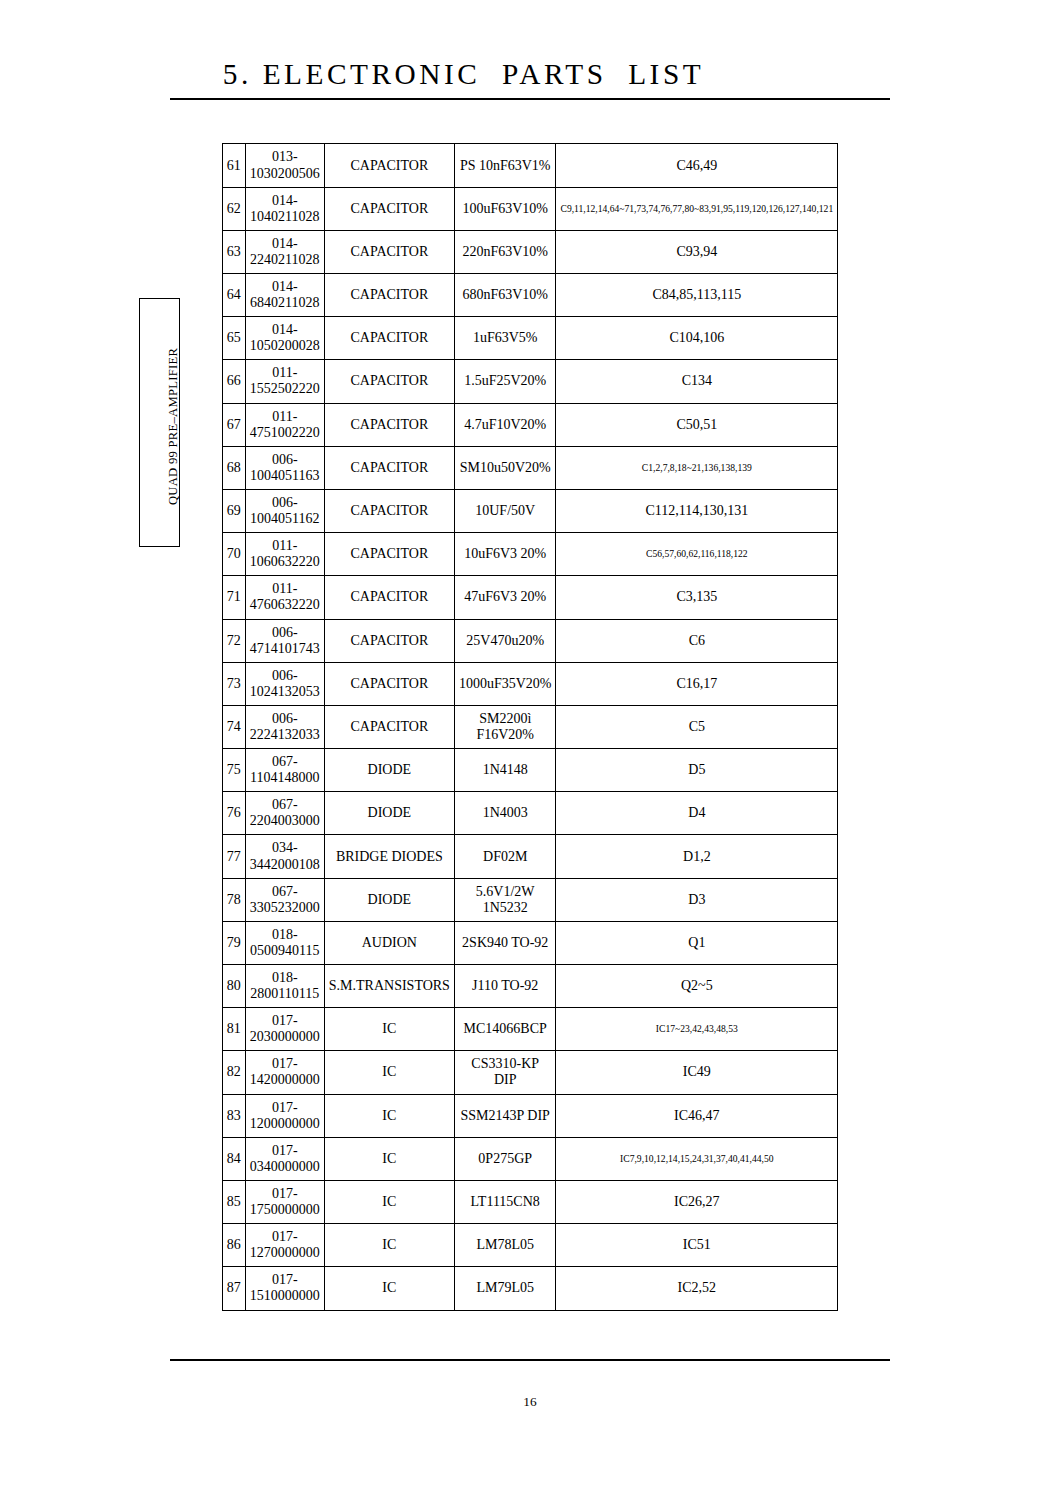5. ELECTRONIC PARTS LIST
QUAD 99 PRE–AMPLIFIER
| 61 | 013-1030200506 | CAPACITOR | PS 10nF63V1% | C46,49 |
| 62 | 014-1040211028 | CAPACITOR | 100uF63V10% | C9,11,12,14,64~71,73,74,76,77,80~83,91,95,119,120,126,127,140,121 |
| 63 | 014-2240211028 | CAPACITOR | 220nF63V10% | C93,94 |
| 64 | 014-6840211028 | CAPACITOR | 680nF63V10% | C84,85,113,115 |
| 65 | 014-1050200028 | CAPACITOR | 1uF63V5% | C104,106 |
| 66 | 011-1552502220 | CAPACITOR | 1.5uF25V20% | C134 |
| 67 | 011-4751002220 | CAPACITOR | 4.7uF10V20% | C50,51 |
| 68 | 006-1004051163 | CAPACITOR | SM10u50V20% | C1,2,7,8,18~21,136,138,139 |
| 69 | 006-1004051162 | CAPACITOR | 10UF/50V | C112,114,130,131 |
| 70 | 011-1060632220 | CAPACITOR | 10uF6V3 20% | C56,57,60,62,116,118,122 |
| 71 | 011-4760632220 | CAPACITOR | 47uF6V3 20% | C3,135 |
| 72 | 006-4714101743 | CAPACITOR | 25V470u20% | C6 |
| 73 | 006-1024132053 | CAPACITOR | 1000uF35V20% | C16,17 |
| 74 | 006-2224132033 | CAPACITOR | SM2200ì F16V20% | C5 |
| 75 | 067-1104148000 | DIODE | 1N4148 | D5 |
| 76 | 067-2204003000 | DIODE | 1N4003 | D4 |
| 77 | 034-3442000108 | BRIDGE DIODES | DF02M | D1,2 |
| 78 | 067-3305232000 | DIODE | 5.6V1/2W 1N5232 | D3 |
| 79 | 018-0500940115 | AUDION | 2SK940 TO-92 | Q1 |
| 80 | 018-2800110115 | S.M.TRANSISTORS | J110 TO-92 | Q2~5 |
| 81 | 017-2030000000 | IC | MC14066BCP | IC17~23,42,43,48,53 |
| 82 | 017-1420000000 | IC | CS3310-KP DIP | IC49 |
| 83 | 017-1200000000 | IC | SSM2143P DIP | IC46,47 |
| 84 | 017-0340000000 | IC | 0P275GP | IC7,9,10,12,14,15,24,31,37,40,41,44,50 |
| 85 | 017-1750000000 | IC | LT1115CN8 | IC26,27 |
| 86 | 017-1270000000 | IC | LM78L05 | IC51 |
| 87 | 017-1510000000 | IC | LM79L05 | IC2,52 |
16